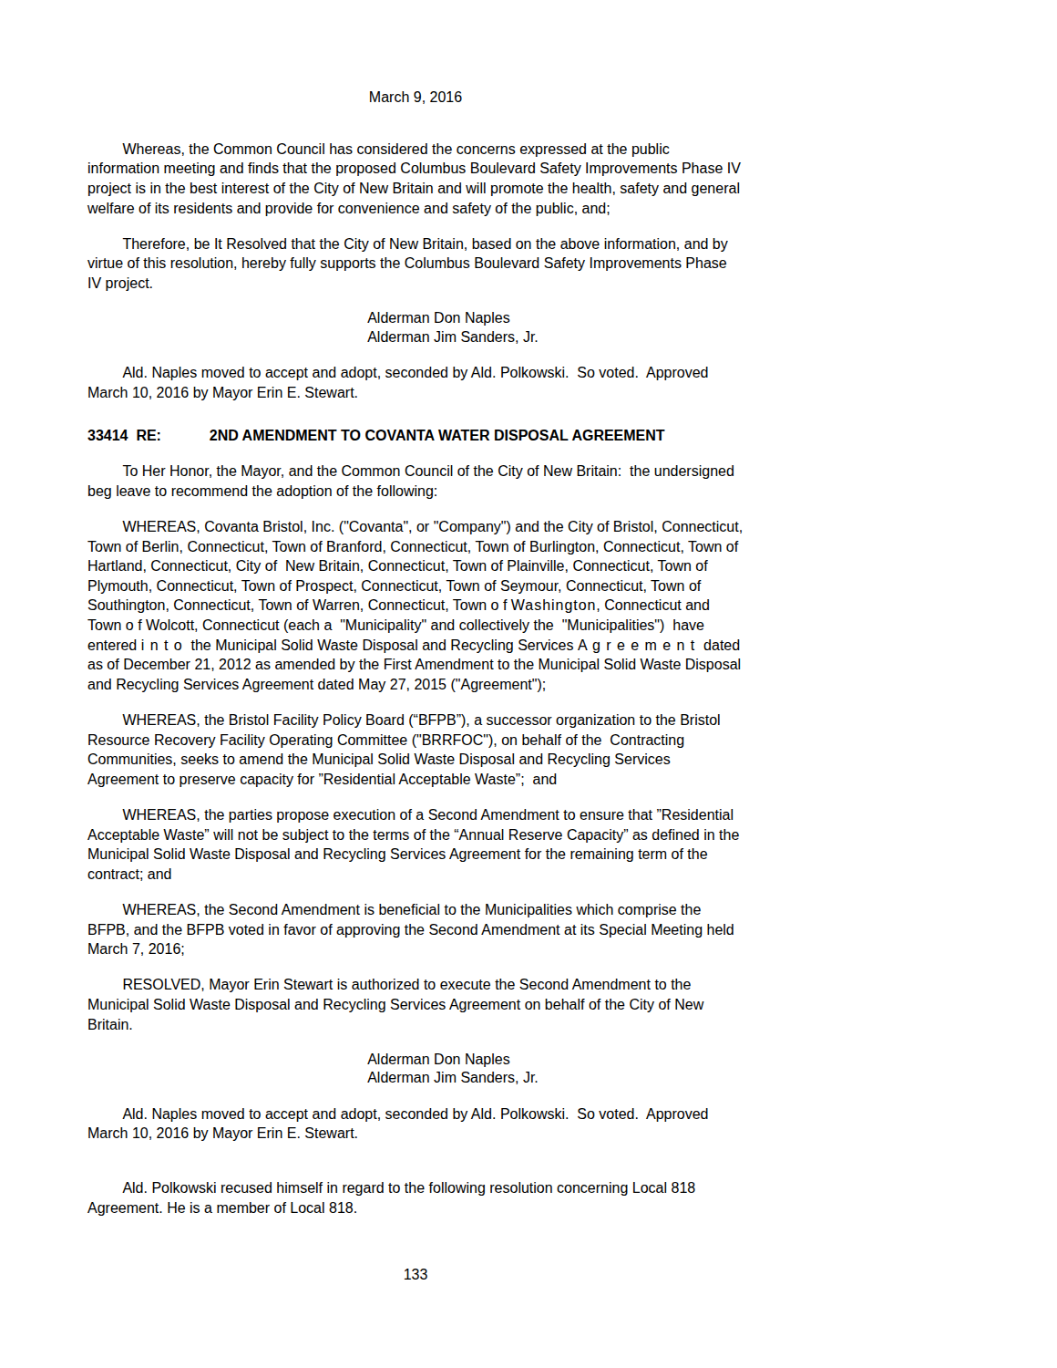March 9, 2016
Whereas, the Common Council has considered the concerns expressed at the public information meeting and finds that the proposed Columbus Boulevard Safety Improvements Phase IV project is in the best interest of the City of New Britain and will promote the health, safety and general welfare of its residents and provide for convenience and safety of the public, and;
Therefore, be It Resolved that the City of New Britain, based on the above information, and by virtue of this resolution, hereby fully supports the Columbus Boulevard Safety Improvements Phase IV project.
Alderman Don Naples
Alderman Jim Sanders, Jr.
Ald. Naples moved to accept and adopt, seconded by Ald. Polkowski. So voted. Approved March 10, 2016 by Mayor Erin E. Stewart.
33414 RE: 2ND AMENDMENT TO COVANTA WATER DISPOSAL AGREEMENT
To Her Honor, the Mayor, and the Common Council of the City of New Britain: the undersigned beg leave to recommend the adoption of the following:
WHEREAS, Covanta Bristol, Inc. ("Covanta", or "Company") and the City of Bristol, Connecticut, Town of Berlin, Connecticut, Town of Branford, Connecticut, Town of Burlington, Connecticut, Town of Hartland, Connecticut, City of New Britain, Connecticut, Town of Plainville, Connecticut, Town of Plymouth, Connecticut, Town of Prospect, Connecticut, Town of Seymour, Connecticut, Town of Southington, Connecticut, Town of Warren, Connecticut, Town o f Washington, Connecticut and Town o f Wolcott, Connecticut (each a "Municipality" and collectively the "Municipalities") have entered i n t o the Municipal Solid Waste Disposal and Recycling Services A g r e e m e n t dated as of December 21, 2012 as amended by the First Amendment to the Municipal Solid Waste Disposal and Recycling Services Agreement dated May 27, 2015 ("Agreement");
WHEREAS, the Bristol Facility Policy Board (“BFPB”), a successor organization to the Bristol Resource Recovery Facility Operating Committee ("BRRFOC"), on behalf of the Contracting Communities, seeks to amend the Municipal Solid Waste Disposal and Recycling Services Agreement to preserve capacity for ”Residential Acceptable Waste”; and
WHEREAS, the parties propose execution of a Second Amendment to ensure that ”Residential Acceptable Waste” will not be subject to the terms of the “Annual Reserve Capacity” as defined in the Municipal Solid Waste Disposal and Recycling Services Agreement for the remaining term of the contract; and
WHEREAS, the Second Amendment is beneficial to the Municipalities which comprise the BFPB, and the BFPB voted in favor of approving the Second Amendment at its Special Meeting held March 7, 2016;
RESOLVED, Mayor Erin Stewart is authorized to execute the Second Amendment to the Municipal Solid Waste Disposal and Recycling Services Agreement on behalf of the City of New Britain.
Alderman Don Naples
Alderman Jim Sanders, Jr.
Ald. Naples moved to accept and adopt, seconded by Ald. Polkowski. So voted. Approved March 10, 2016 by Mayor Erin E. Stewart.
Ald. Polkowski recused himself in regard to the following resolution concerning Local 818 Agreement. He is a member of Local 818.
133